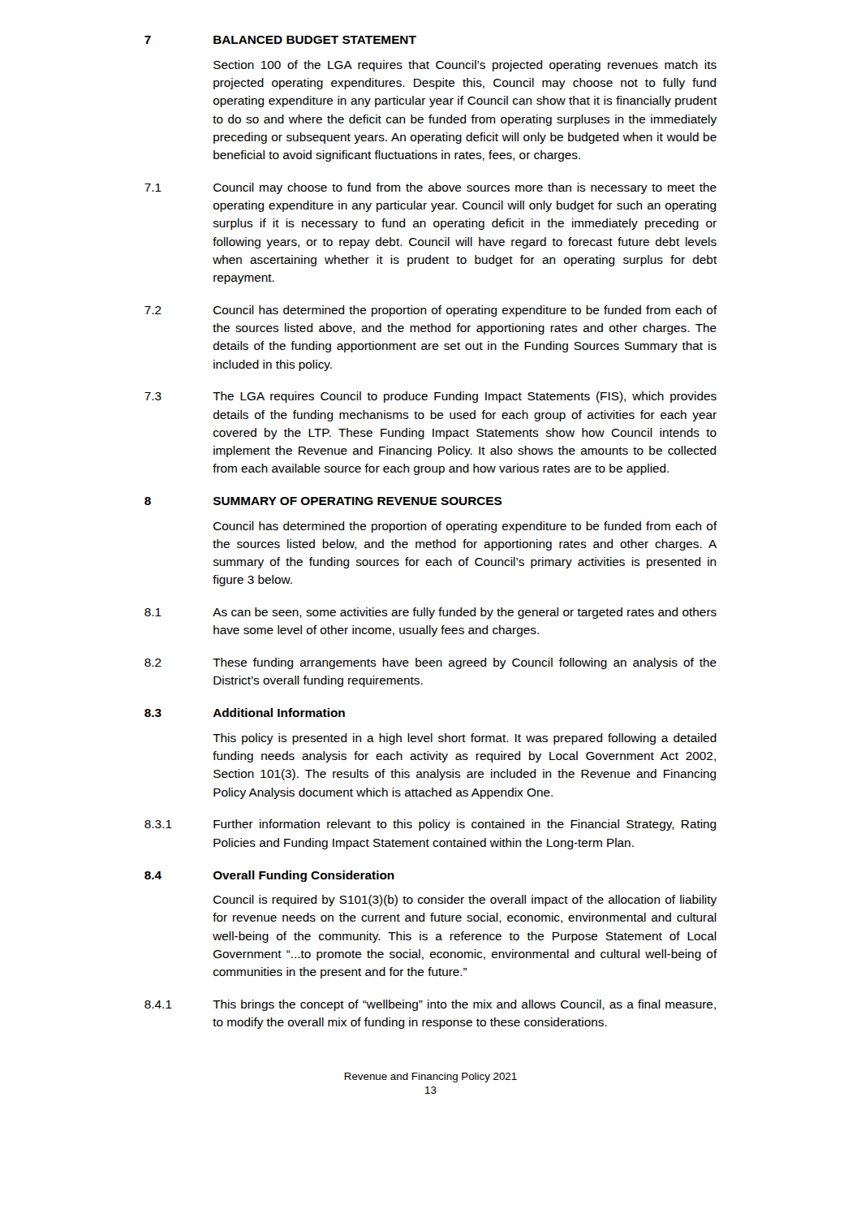7
Balanced Budget Statement
Section 100 of the LGA requires that Council’s projected operating revenues match its projected operating expenditures. Despite this, Council may choose not to fully fund operating expenditure in any particular year if Council can show that it is financially prudent to do so and where the deficit can be funded from operating surpluses in the immediately preceding or subsequent years. An operating deficit will only be budgeted when it would be beneficial to avoid significant fluctuations in rates, fees, or charges.
7.1
Council may choose to fund from the above sources more than is necessary to meet the operating expenditure in any particular year. Council will only budget for such an operating surplus if it is necessary to fund an operating deficit in the immediately preceding or following years, or to repay debt. Council will have regard to forecast future debt levels when ascertaining whether it is prudent to budget for an operating surplus for debt repayment.
7.2
Council has determined the proportion of operating expenditure to be funded from each of the sources listed above, and the method for apportioning rates and other charges. The details of the funding apportionment are set out in the Funding Sources Summary that is included in this policy.
7.3
The LGA requires Council to produce Funding Impact Statements (FIS), which provides details of the funding mechanisms to be used for each group of activities for each year covered by the LTP. These Funding Impact Statements show how Council intends to implement the Revenue and Financing Policy. It also shows the amounts to be collected from each available source for each group and how various rates are to be applied.
8
Summary of Operating Revenue Sources
Council has determined the proportion of operating expenditure to be funded from each of the sources listed below, and the method for apportioning rates and other charges. A summary of the funding sources for each of Council’s primary activities is presented in figure 3 below.
8.1
As can be seen, some activities are fully funded by the general or targeted rates and others have some level of other income, usually fees and charges.
8.2
These funding arrangements have been agreed by Council following an analysis of the District’s overall funding requirements.
8.3
Additional Information
This policy is presented in a high level short format. It was prepared following a detailed funding needs analysis for each activity as required by Local Government Act 2002, Section 101(3). The results of this analysis are included in the Revenue and Financing Policy Analysis document which is attached as Appendix One.
8.3.1
Further information relevant to this policy is contained in the Financial Strategy, Rating Policies and Funding Impact Statement contained within the Long-term Plan.
8.4
Overall Funding Consideration
Council is required by S101(3)(b) to consider the overall impact of the allocation of liability for revenue needs on the current and future social, economic, environmental and cultural well-being of the community. This is a reference to the Purpose Statement of Local Government “...to promote the social, economic, environmental and cultural well-being of communities in the present and for the future.”
8.4.1
This brings the concept of “wellbeing” into the mix and allows Council, as a final measure, to modify the overall mix of funding in response to these considerations.
Revenue and Financing Policy 2021
13